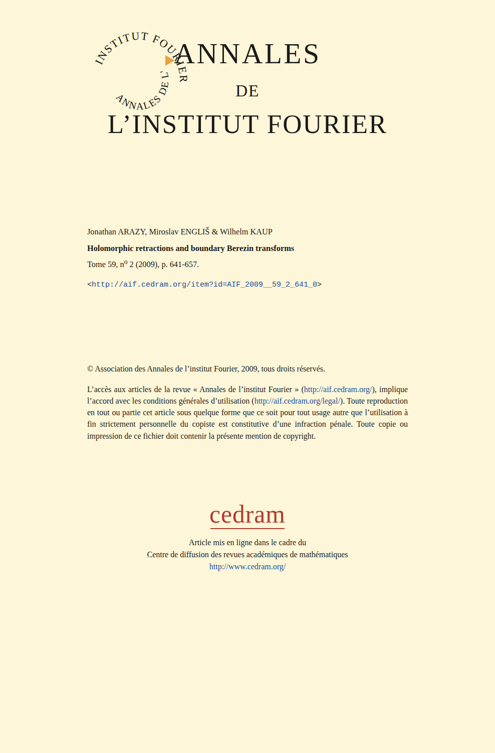INSTITUT FOURIER ANNALES DE L'
ANNALES
DE
L’INSTITUT FOURIER
Jonathan ARAZY, Miroslav ENGLIŠ & Wilhelm KAUP
Holomorphic retractions and boundary Berezin transforms
Tome 59, no 2 (2009), p. 641-657.
<http://aif.cedram.org/item?id=AIF_2009__59_2_641_0>
© Association des Annales de l’institut Fourier, 2009, tous droits réservés.
L’accès aux articles de la revue « Annales de l’institut Fourier » (http://aif.cedram.org/), implique l’accord avec les conditions générales d’utilisation (http://aif.cedram.org/legal/). Toute reproduction en tout ou partie cet article sous quelque forme que ce soit pour tout usage autre que l’utilisation à fin strictement personnelle du copiste est constitutive d’une infraction pénale. Toute copie ou impression de ce fichier doit contenir la présente mention de copyright.
cedram
Article mis en ligne dans le cadre du Centre de diffusion des revues académiques de mathématiques http://www.cedram.org/